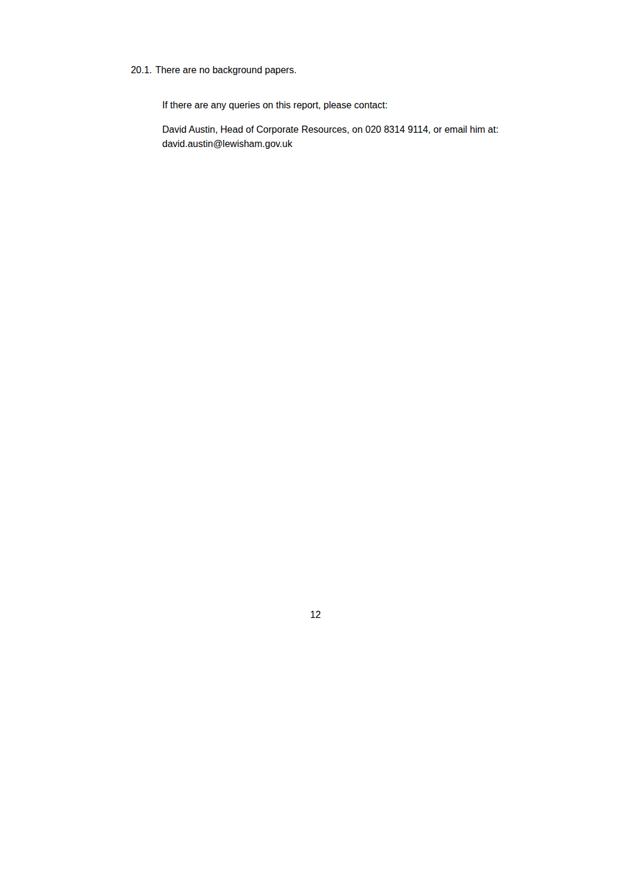20.1. There are no background papers.
If there are any queries on this report, please contact:
David Austin, Head of Corporate Resources, on 020 8314 9114, or email him at: david.austin@lewisham.gov.uk
12